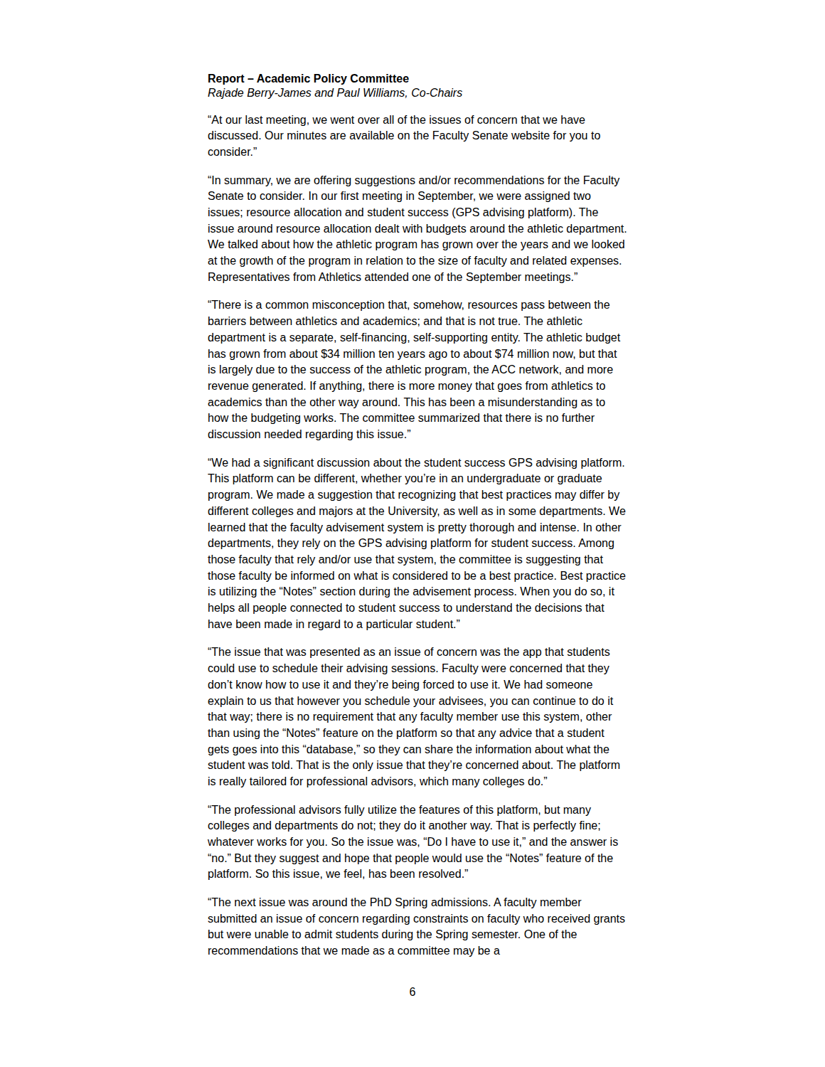Report – Academic Policy Committee
Rajade Berry-James and Paul Williams, Co-Chairs
“At our last meeting, we went over all of the issues of concern that we have discussed. Our minutes are available on the Faculty Senate website for you to consider.”
“In summary, we are offering suggestions and/or recommendations for the Faculty Senate to consider. In our first meeting in September, we were assigned two issues; resource allocation and student success (GPS advising platform). The issue around resource allocation dealt with budgets around the athletic department. We talked about how the athletic program has grown over the years and we looked at the growth of the program in relation to the size of faculty and related expenses. Representatives from Athletics attended one of the September meetings.”
“There is a common misconception that, somehow, resources pass between the barriers between athletics and academics; and that is not true. The athletic department is a separate, self-financing, self-supporting entity. The athletic budget has grown from about $34 million ten years ago to about $74 million now, but that is largely due to the success of the athletic program, the ACC network, and more revenue generated. If anything, there is more money that goes from athletics to academics than the other way around. This has been a misunderstanding as to how the budgeting works. The committee summarized that there is no further discussion needed regarding this issue.”
“We had a significant discussion about the student success GPS advising platform. This platform can be different, whether you’re in an undergraduate or graduate program. We made a suggestion that recognizing that best practices may differ by different colleges and majors at the University, as well as in some departments. We learned that the faculty advisement system is pretty thorough and intense. In other departments, they rely on the GPS advising platform for student success. Among those faculty that rely and/or use that system, the committee is suggesting that those faculty be informed on what is considered to be a best practice. Best practice is utilizing the “Notes” section during the advisement process. When you do so, it helps all people connected to student success to understand the decisions that have been made in regard to a particular student.”
“The issue that was presented as an issue of concern was the app that students could use to schedule their advising sessions. Faculty were concerned that they don’t know how to use it and they’re being forced to use it. We had someone explain to us that however you schedule your advisees, you can continue to do it that way; there is no requirement that any faculty member use this system, other than using the “Notes” feature on the platform so that any advice that a student gets goes into this “database,” so they can share the information about what the student was told. That is the only issue that they’re concerned about. The platform is really tailored for professional advisors, which many colleges do.”
“The professional advisors fully utilize the features of this platform, but many colleges and departments do not; they do it another way. That is perfectly fine; whatever works for you. So the issue was, “Do I have to use it,” and the answer is “no.” But they suggest and hope that people would use the “Notes” feature of the platform. So this issue, we feel, has been resolved.”
“The next issue was around the PhD Spring admissions. A faculty member submitted an issue of concern regarding constraints on faculty who received grants but were unable to admit students during the Spring semester. One of the recommendations that we made as a committee may be a
6